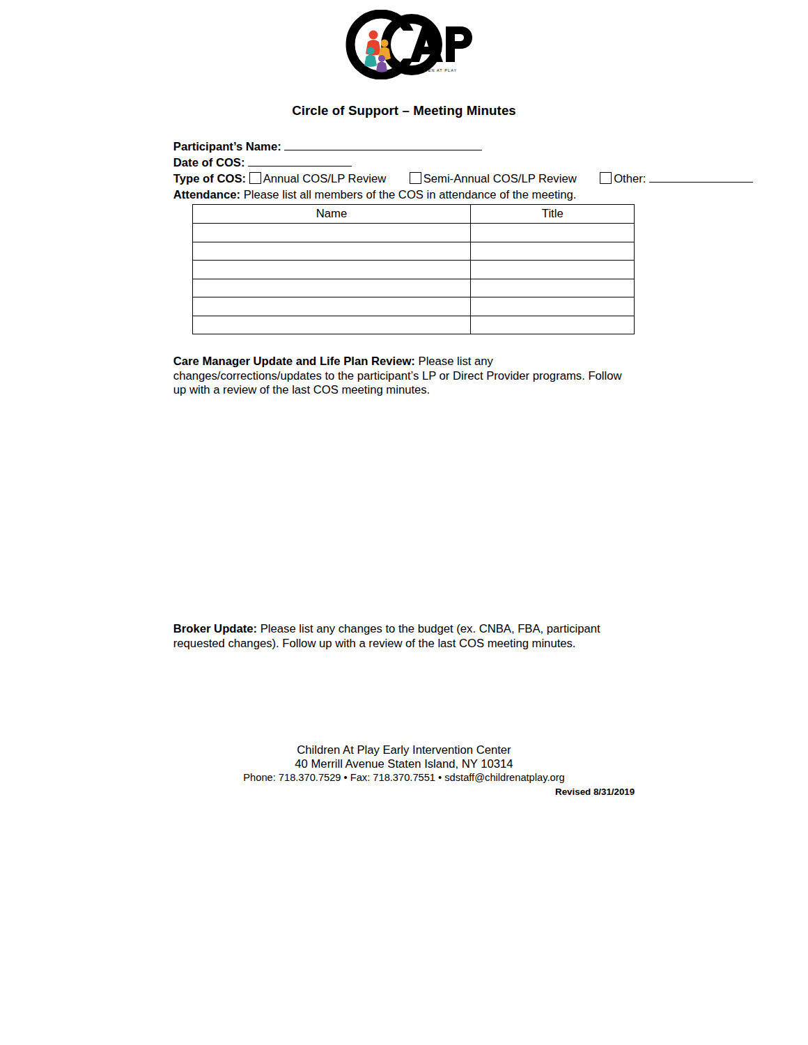CHILDREN AT PLAY
Circle of Support – Meeting Minutes
Participant’s Name:
Date of COS:
Type of COS: Annual COS/LP Review Semi-Annual COS/LP Review Other:
Attendance: Please list all members of the COS in attendance of the meeting.
| Name | Title |
| --- | --- |
Care Manager Update and Life Plan Review: Please list any changes/corrections/updates to the participant’s LP or Direct Provider programs. Follow up with a review of the last COS meeting minutes.
Broker Update: Please list any changes to the budget (ex. CNBA, FBA, participant requested changes). Follow up with a review of the last COS meeting minutes.
Children At Play Early Intervention Center
40 Merrill Avenue Staten Island, NY 10314
Phone: 718.370.7529 • Fax: 718.370.7551 • sdstaff@childrenatplay.org
Revised 8/31/2019